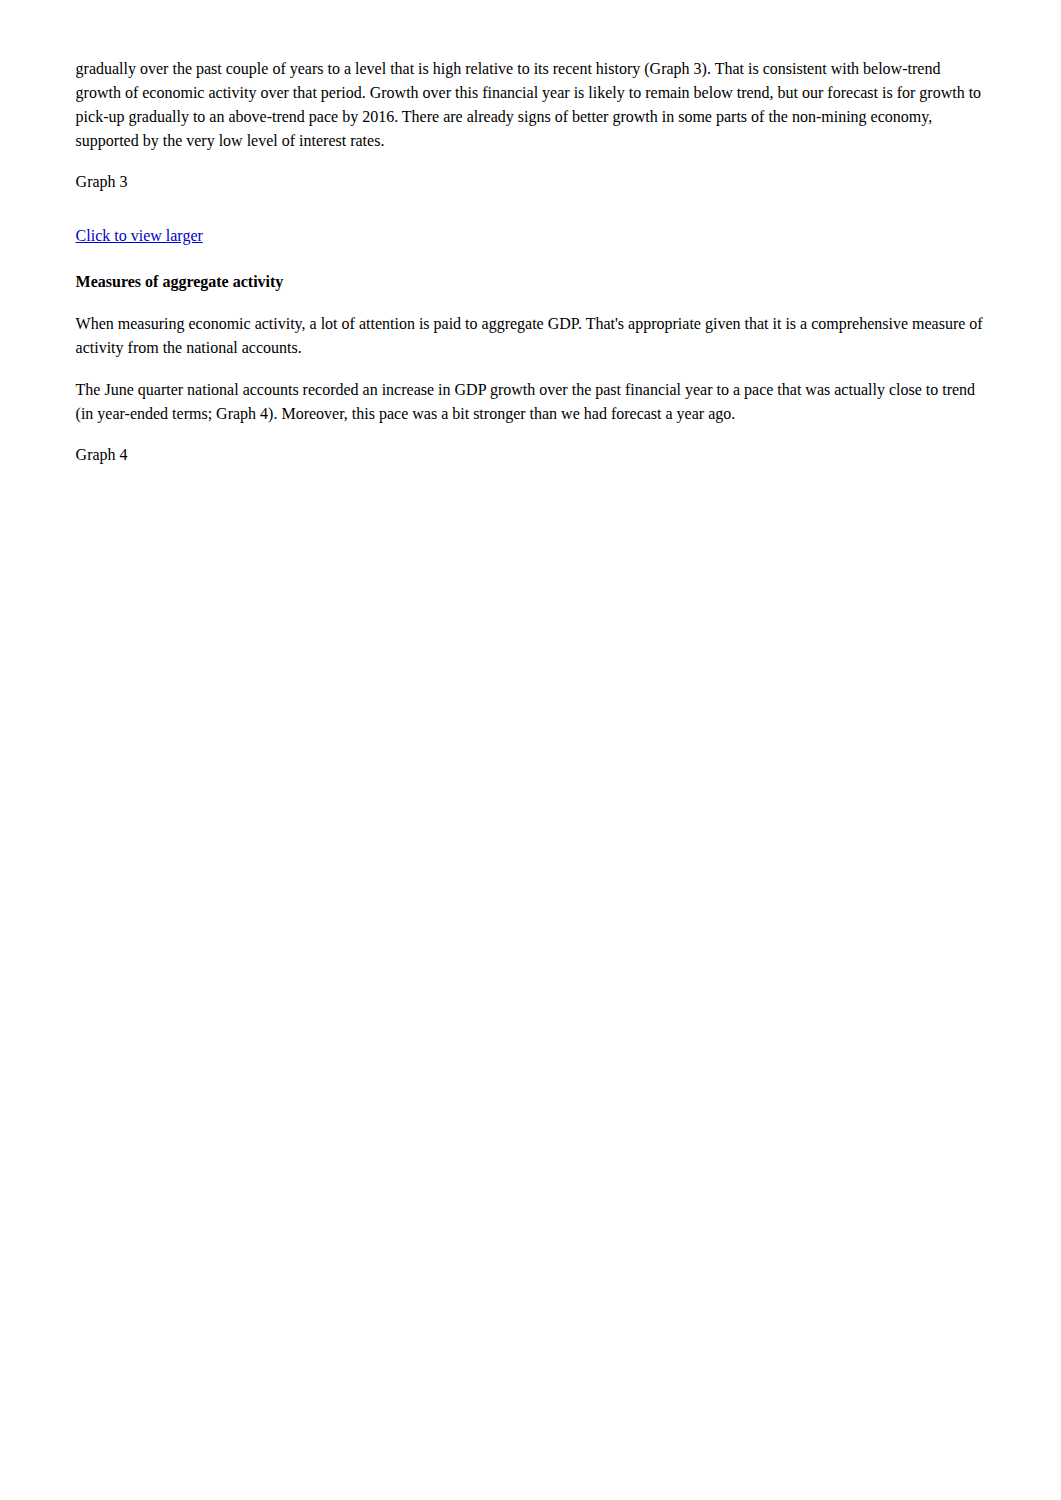gradually over the past couple of years to a level that is high relative to its recent history (Graph 3). That is consistent with below-trend growth of economic activity over that period. Growth over this financial year is likely to remain below trend, but our forecast is for growth to pick-up gradually to an above-trend pace by 2016. There are already signs of better growth in some parts of the non-mining economy, supported by the very low level of interest rates.
Graph 3
Click to view larger
Measures of aggregate activity
When measuring economic activity, a lot of attention is paid to aggregate GDP. That's appropriate given that it is a comprehensive measure of activity from the national accounts.
The June quarter national accounts recorded an increase in GDP growth over the past financial year to a pace that was actually close to trend (in year-ended terms; Graph 4). Moreover, this pace was a bit stronger than we had forecast a year ago.
Graph 4